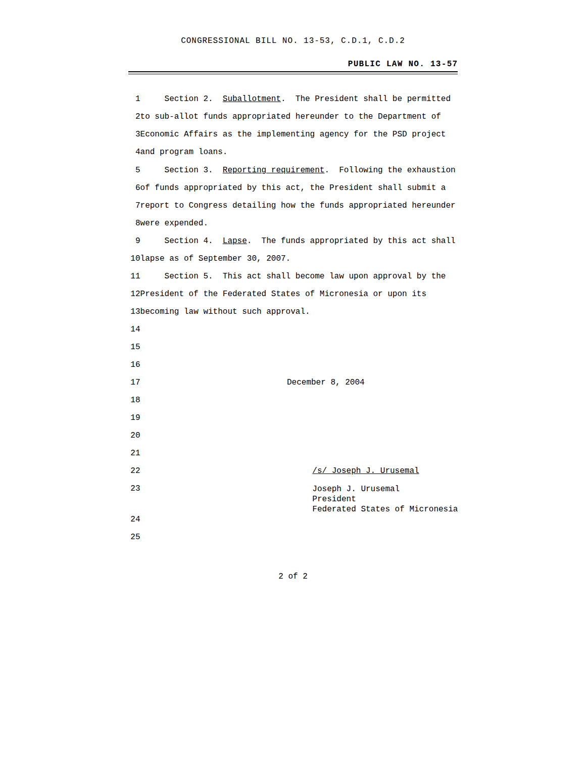CONGRESSIONAL BILL NO. 13-53, C.D.1, C.D.2
PUBLIC LAW NO. 13-57
| 1 | Section 2. Suballotment . The President shall be permitted |
| 2 | to sub-allot funds appropriated hereunder to the Department of |
| 3 | Economic Affairs as the implementing agency for the PSD project |
| 4 | and program loans. |
| 5 | Section 3. Reporting requirement . Following the exhaustion |
| 6 | of funds appropriated by this act, the President shall submit a |
| 7 | report to Congress detailing how the funds appropriated hereunder |
| 8 | were expended. |
| 9 | Section 4. Lapse . The funds appropriated by this act shall |
| 10 | lapse as of September 30, 2007. |
| 11 | Section 5. This act shall become law upon approval by the |
| 12 | President of the Federated States of Micronesia or upon its |
| 13 | becoming law without such approval. |
| 14 | |
| 15 | |
| 16 | |
| 17 | December 8, 2004 |
| 18 | |
| 19 | |
| 20 | |
| 21 | |
| 22 | /s/ Joseph J. Urusemal |
| 23 | Joseph J. Urusemal President Federated States of Micronesia |
| 24 | |
| 25 | |
2 of 2